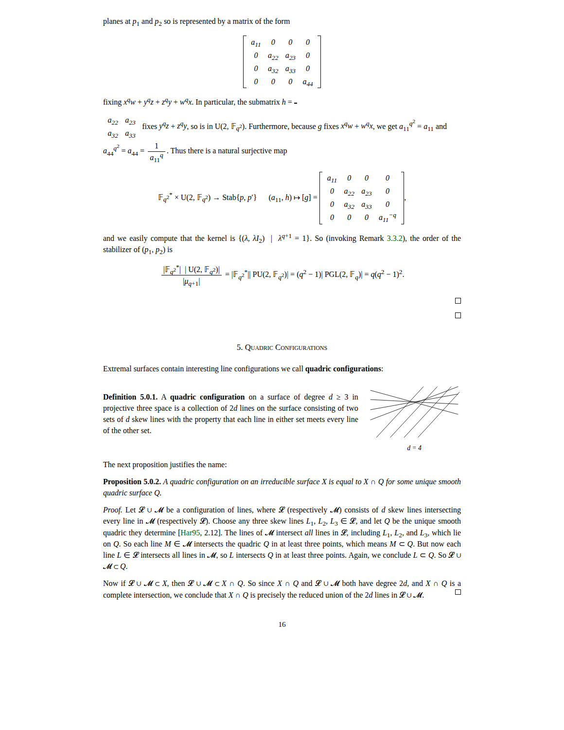planes at p1 and p2 so is represented by a matrix of the form
| a 11 | 0 | 0 | 0 |
| 0 | a 22 | a 23 | 0 |
| 0 | a 32 | a 33 | 0 |
| 0 | 0 | 0 | a 44 |
fixing xqw + yqz + zqy + wqx. In particular, the submatrix h =
| a 22 | a 23 |
| a 32 | a 33 |
fixes yqz + zqy, so is in U(2, 𝔽q2). Furthermore, because g fixes xqw + wqx, we get a11q2 = a11 and a44q2 = a44 = 1 a11q. Thus there is a natural surjective map
𝔽q2* × U(2, 𝔽q2) → Stab{p, p′} (a11, h) ↦ [g] =
| a 11 | 0 | 0 | 0 |
| 0 | a 22 | a 23 | 0 |
| 0 | a 32 | a 33 | 0 |
| 0 | 0 | 0 | a 11 − q |
,
and we easily compute that the kernel is {(λ, λI2) | λq+1 = 1}. So (invoking Remark 3.3.2), the order of the stabilizer of (p1, p2) is
|𝔽q2*| | U(2, 𝔽q2)| |μq+1| = |𝔽q2*|| PU(2, 𝔽q2)| = (q2 − 1)| PGL(2, 𝔽q)| = q(q2 − 1)2.
5. Quadric Configurations
Extremal surfaces contain interesting line configurations we call quadric configurations:
d = 4
Definition 5.0.1. A quadric configuration on a surface of degree d ≥ 3 in projective three space is a collection of 2d lines on the surface consisting of two sets of d skew lines with the property that each line in either set meets every line of the other set.
The next proposition justifies the name:
Proposition 5.0.2. A quadric configuration on an irreducible surface X is equal to X ∩ Q for some unique smooth quadric surface Q.
Proof. Let 𝓛 ∪ 𝓜 be a configuration of lines, where 𝓛 (respectively 𝓜) consists of d skew lines intersecting every line in 𝓜 (respectively 𝓛). Choose any three skew lines L1, L2, L3 ∈ 𝓛, and let Q be the unique smooth quadric they determine [Har95, 2.12]. The lines of 𝓜 intersect all lines in 𝓛, including L1, L2, and L3, which lie on Q. So each line M ∈ 𝓜 intersects the quadric Q in at least three points, which means M ⊂ Q. But now each line L ∈ 𝓛 intersects all lines in 𝓜, so L intersects Q in at least three points. Again, we conclude L ⊂ Q. So 𝓛 ∪ 𝓜 ⊂ Q.
Now if 𝓛 ∪ 𝓜 ⊂ X, then 𝓛 ∪ 𝓜 ⊂ X ∩ Q. So since X ∩ Q and 𝓛 ∪ 𝓜 both have degree 2d, and X ∩ Q is a complete intersection, we conclude that X ∩ Q is precisely the reduced union of the 2d lines in 𝓛 ∪ 𝓜.
16